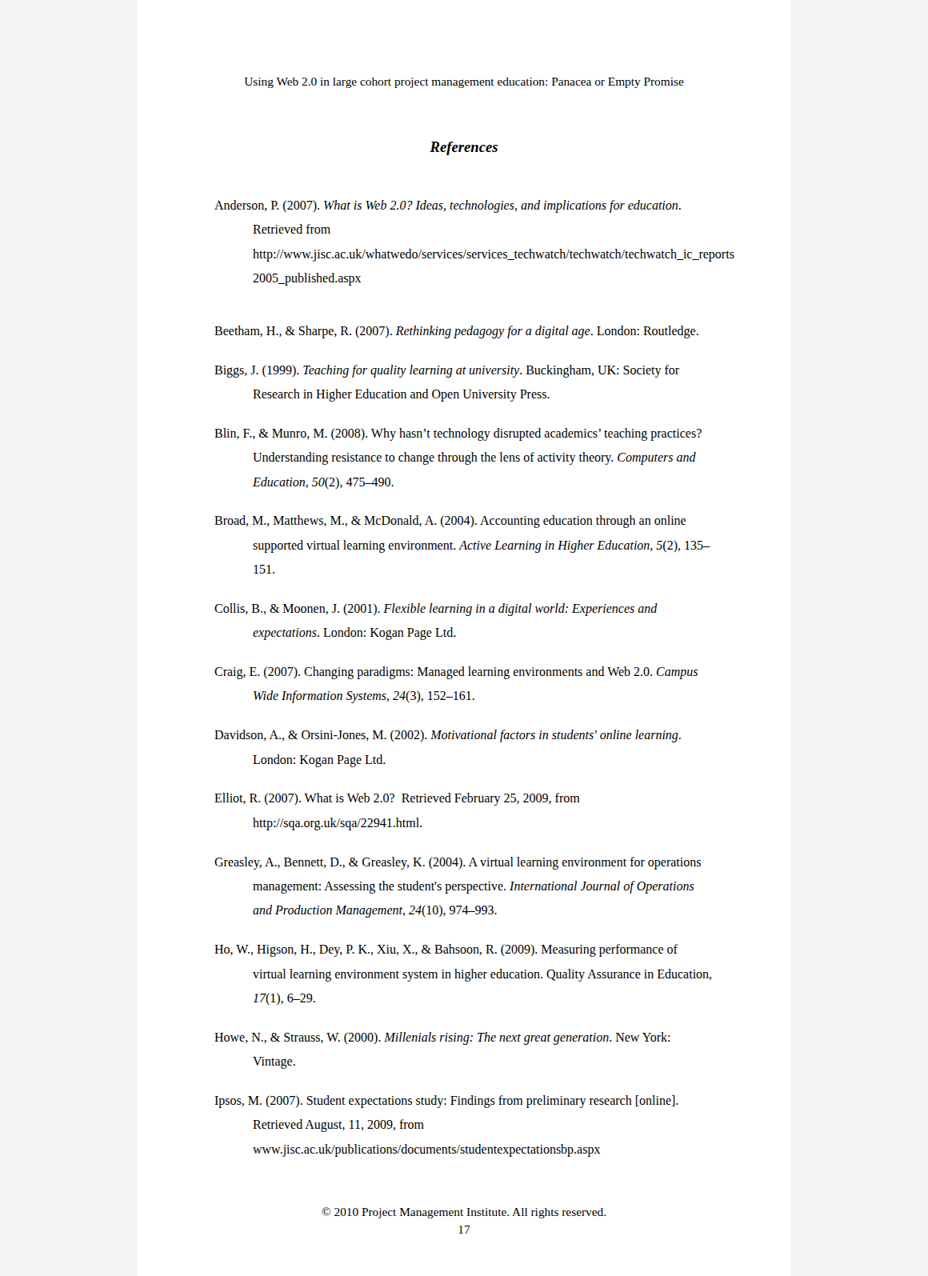Using Web 2.0 in large cohort project management education: Panacea or Empty Promise
References
Anderson, P. (2007). What is Web 2.0? Ideas, technologies, and implications for education. Retrieved from http://www.jisc.ac.uk/whatwedo/services/services_techwatch/techwatch/techwatch_ic_reports 2005_published.aspx
Beetham, H., & Sharpe, R. (2007). Rethinking pedagogy for a digital age. London: Routledge.
Biggs, J. (1999). Teaching for quality learning at university. Buckingham, UK: Society for Research in Higher Education and Open University Press.
Blin, F., & Munro, M. (2008). Why hasn’t technology disrupted academics’ teaching practices? Understanding resistance to change through the lens of activity theory. Computers and Education, 50(2), 475–490.
Broad, M., Matthews, M., & McDonald, A. (2004). Accounting education through an online supported virtual learning environment. Active Learning in Higher Education, 5(2), 135–151.
Collis, B., & Moonen, J. (2001). Flexible learning in a digital world: Experiences and expectations. London: Kogan Page Ltd.
Craig, E. (2007). Changing paradigms: Managed learning environments and Web 2.0. Campus Wide Information Systems, 24(3), 152–161.
Davidson, A., & Orsini-Jones, M. (2002). Motivational factors in students' online learning. London: Kogan Page Ltd.
Elliot, R. (2007). What is Web 2.0? Retrieved February 25, 2009, from http://sqa.org.uk/sqa/22941.html.
Greasley, A., Bennett, D., & Greasley, K. (2004). A virtual learning environment for operations management: Assessing the student's perspective. International Journal of Operations and Production Management, 24(10), 974–993.
Ho, W., Higson, H., Dey, P. K., Xiu, X., & Bahsoon, R. (2009). Measuring performance of virtual learning environment system in higher education. Quality Assurance in Education, 17(1), 6–29.
Howe, N., & Strauss, W. (2000). Millenials rising: The next great generation. New York: Vintage.
Ipsos, M. (2007). Student expectations study: Findings from preliminary research [online]. Retrieved August, 11, 2009, from www.jisc.ac.uk/publications/documents/studentexpectationsbp.aspx
© 2010 Project Management Institute. All rights reserved. 17